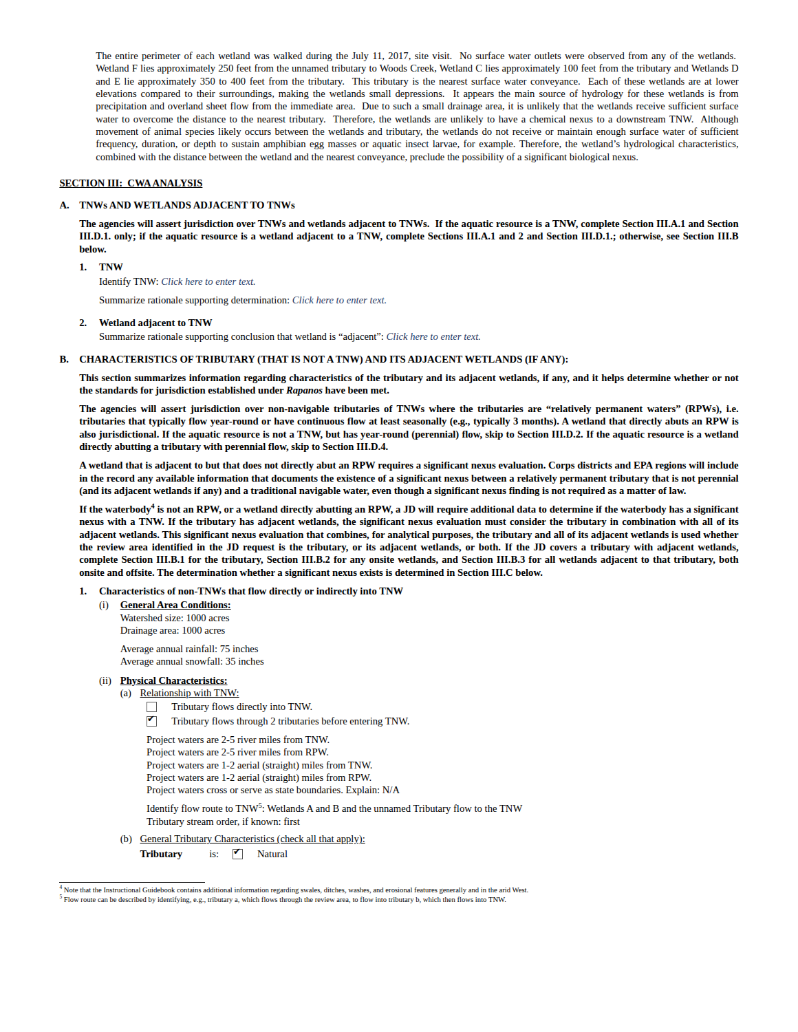The entire perimeter of each wetland was walked during the July 11, 2017, site visit. No surface water outlets were observed from any of the wetlands. Wetland F lies approximately 250 feet from the unnamed tributary to Woods Creek, Wetland C lies approximately 100 feet from the tributary and Wetlands D and E lie approximately 350 to 400 feet from the tributary. This tributary is the nearest surface water conveyance. Each of these wetlands are at lower elevations compared to their surroundings, making the wetlands small depressions. It appears the main source of hydrology for these wetlands is from precipitation and overland sheet flow from the immediate area. Due to such a small drainage area, it is unlikely that the wetlands receive sufficient surface water to overcome the distance to the nearest tributary. Therefore, the wetlands are unlikely to have a chemical nexus to a downstream TNW. Although movement of animal species likely occurs between the wetlands and tributary, the wetlands do not receive or maintain enough surface water of sufficient frequency, duration, or depth to sustain amphibian egg masses or aquatic insect larvae, for example. Therefore, the wetland’s hydrological characteristics, combined with the distance between the wetland and the nearest conveyance, preclude the possibility of a significant biological nexus.
Section III: CWA Analysis
A.
TNWs AND WETLANDS ADJACENT TO TNWs
The agencies will assert jurisdiction over TNWs and wetlands adjacent to TNWs. If the aquatic resource is a TNW, complete Section III.A.1 and Section III.D.1. only; if the aquatic resource is a wetland adjacent to a TNW, complete Sections III.A.1 and 2 and Section III.D.1.; otherwise, see Section III.B below.
1.
TNW
Identify TNW: Click here to enter text.
Summarize rationale supporting determination: Click here to enter text.
2.
Wetland adjacent to TNW
Summarize rationale supporting conclusion that wetland is “adjacent”: Click here to enter text.
B.
CHARACTERISTICS OF TRIBUTARY (THAT IS NOT A TNW) AND ITS ADJACENT WETLANDS (IF ANY):
This section summarizes information regarding characteristics of the tributary and its adjacent wetlands, if any, and it helps determine whether or not the standards for jurisdiction established under Rapanos have been met.
The agencies will assert jurisdiction over non-navigable tributaries of TNWs where the tributaries are “relatively permanent waters” (RPWs), i.e. tributaries that typically flow year-round or have continuous flow at least seasonally (e.g., typically 3 months). A wetland that directly abuts an RPW is also jurisdictional. If the aquatic resource is not a TNW, but has year-round (perennial) flow, skip to Section III.D.2. If the aquatic resource is a wetland directly abutting a tributary with perennial flow, skip to Section III.D.4.
A wetland that is adjacent to but that does not directly abut an RPW requires a significant nexus evaluation. Corps districts and EPA regions will include in the record any available information that documents the existence of a significant nexus between a relatively permanent tributary that is not perennial (and its adjacent wetlands if any) and a traditional navigable water, even though a significant nexus finding is not required as a matter of law.
If the waterbody4 is not an RPW, or a wetland directly abutting an RPW, a JD will require additional data to determine if the waterbody has a significant nexus with a TNW. If the tributary has adjacent wetlands, the significant nexus evaluation must consider the tributary in combination with all of its adjacent wetlands. This significant nexus evaluation that combines, for analytical purposes, the tributary and all of its adjacent wetlands is used whether the review area identified in the JD request is the tributary, or its adjacent wetlands, or both. If the JD covers a tributary with adjacent wetlands, complete Section III.B.1 for the tributary, Section III.B.2 for any onsite wetlands, and Section III.B.3 for all wetlands adjacent to that tributary, both onsite and offsite. The determination whether a significant nexus exists is determined in Section III.C below.
1.
Characteristics of non-TNWs that flow directly or indirectly into TNW
(i)
General Area Conditions:
Watershed size: 1000 acres
Drainage area: 1000 acres
Average annual rainfall: 75 inches
Average annual snowfall: 35 inches
(ii)
Physical Characteristics:
(a)
Relationship with TNW:
Tributary flows directly into TNW.
Tributary flows through 2 tributaries before entering TNW.
Project waters are 2-5 river miles from TNW.
Project waters are 2-5 river miles from RPW.
Project waters are 1-2 aerial (straight) miles from TNW.
Project waters are 1-2 aerial (straight) miles from RPW.
Project waters cross or serve as state boundaries. Explain: N/A
Identify flow route to TNW5: Wetlands A and B and the unnamed Tributary flow to the TNW
Tributary stream order, if known: first
(b)
General Tributary Characteristics (check all that apply):
Tributary is: Natural
4 Note that the Instructional Guidebook contains additional information regarding swales, ditches, washes, and erosional features generally and in the arid West.
5 Flow route can be described by identifying, e.g., tributary a, which flows through the review area, to flow into tributary b, which then flows into TNW.